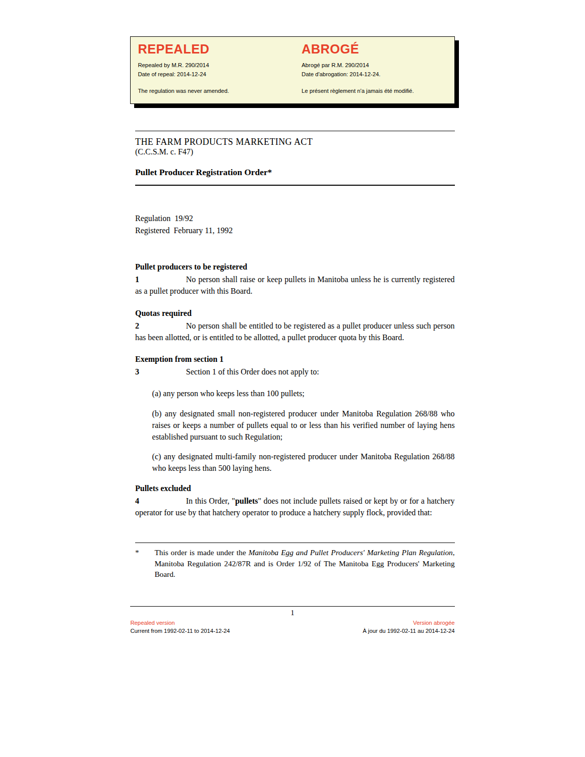REPEALED
Repealed by M.R. 290/2014
Date of repeal: 2014-12-24
The regulation was never amended.
ABROGÉ
Abrogé par R.M. 290/2014
Date d'abrogation: 2014-12-24.
Le présent règlement n'a jamais été modifié.
THE FARM PRODUCTS MARKETING ACT
(C.C.S.M. c. F47)
Pullet Producer Registration Order*
Regulation 19/92
Registered February 11, 1992
Pullet producers to be registered
1 No person shall raise or keep pullets in Manitoba unless he is currently registered as a pullet producer with this Board.
Quotas required
2 No person shall be entitled to be registered as a pullet producer unless such person has been allotted, or is entitled to be allotted, a pullet producer quota by this Board.
Exemption from section 1
3 Section 1 of this Order does not apply to:
(a) any person who keeps less than 100 pullets;
(b) any designated small non-registered producer under Manitoba Regulation 268/88 who raises or keeps a number of pullets equal to or less than his verified number of laying hens established pursuant to such Regulation;
(c) any designated multi-family non-registered producer under Manitoba Regulation 268/88 who keeps less than 500 laying hens.
Pullets excluded
4 In this Order, "pullets" does not include pullets raised or kept by or for a hatchery operator for use by that hatchery operator to produce a hatchery supply flock, provided that:
*
This order is made under the Manitoba Egg and Pullet Producers' Marketing Plan Regulation, Manitoba Regulation 242/87R and is Order 1/92 of The Manitoba Egg Producers' Marketing Board.
1
Repealed version
Current from 1992-02-11 to 2014-12-24
Version abrogée
À jour du 1992-02-11 au 2014-12-24